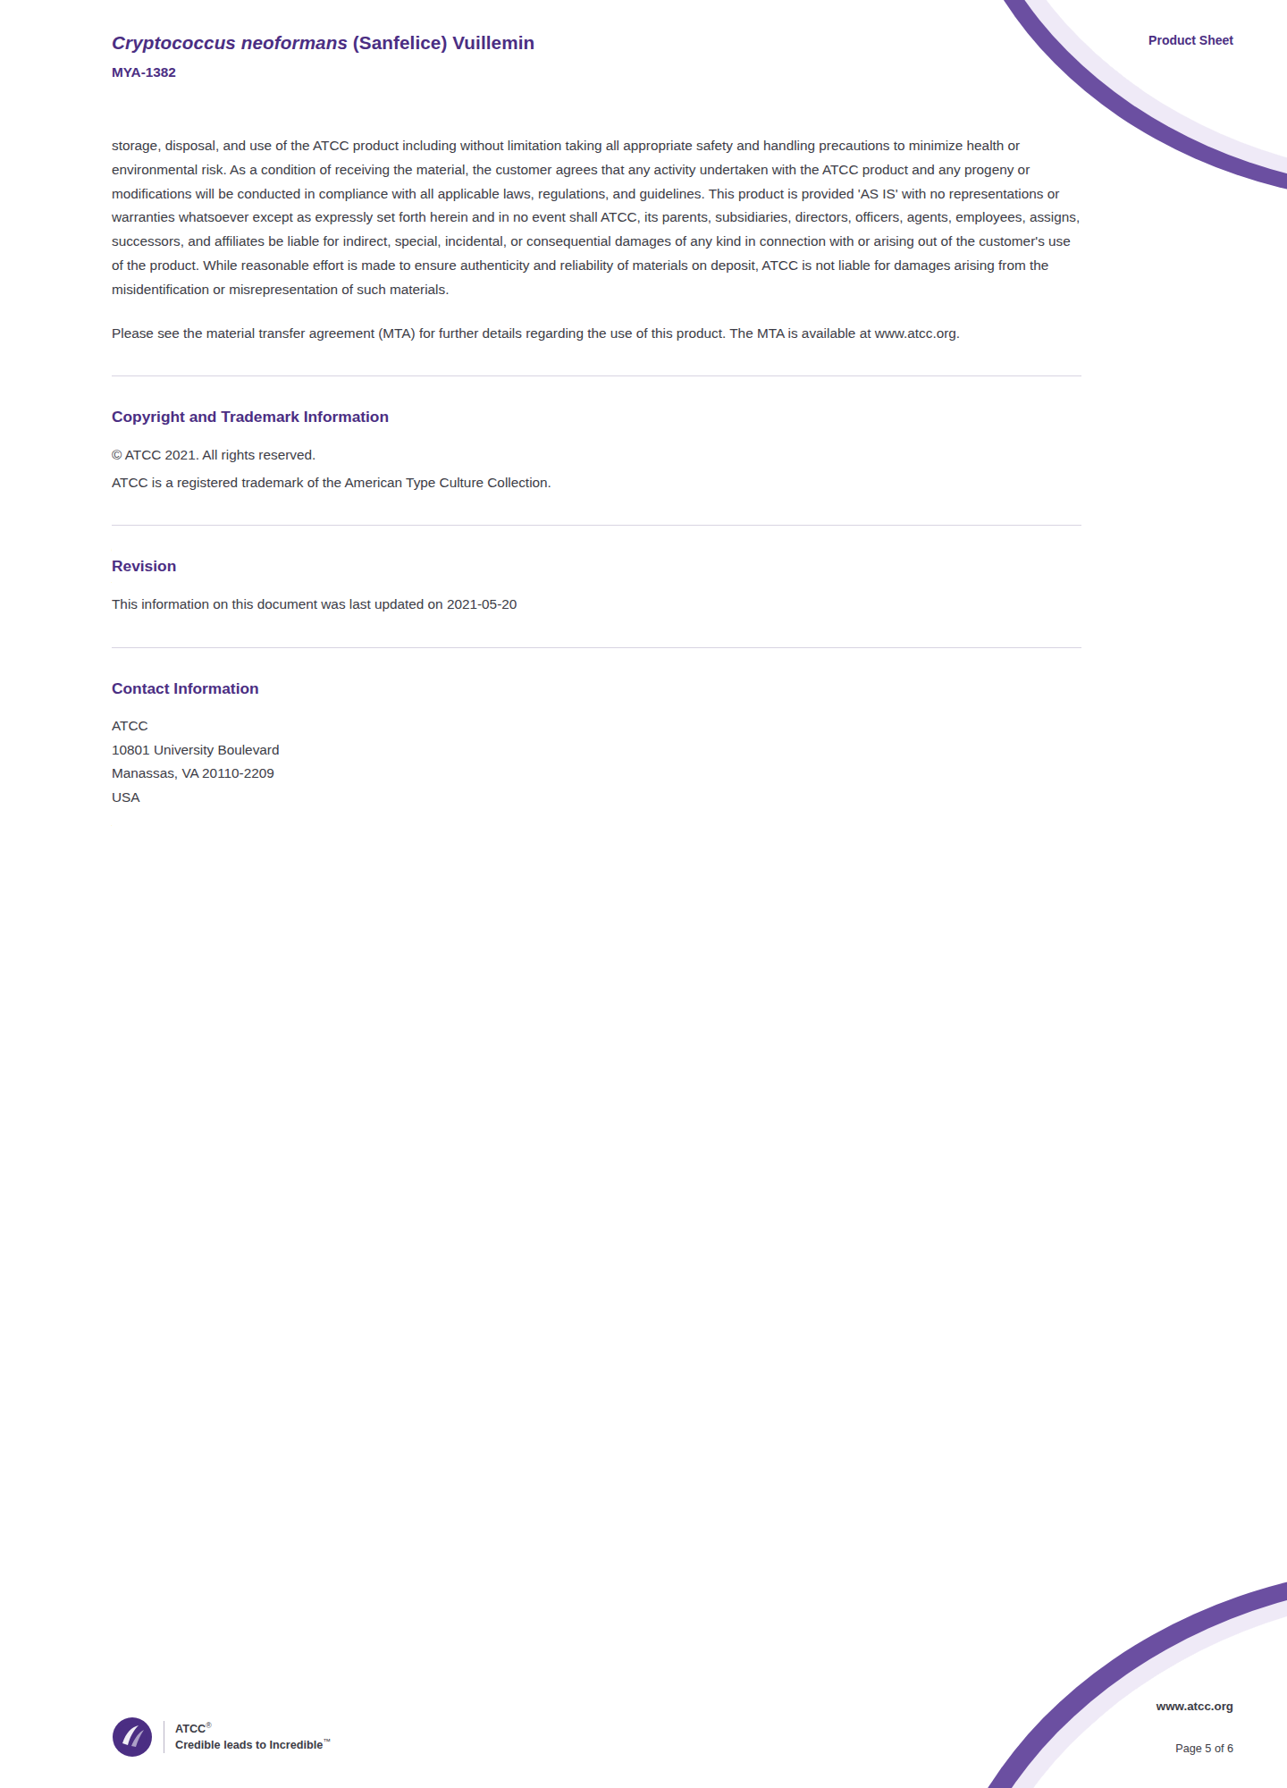Cryptococcus neoformans (Sanfelice) Vuillemin
MYA-1382
Product Sheet
storage, disposal, and use of the ATCC product including without limitation taking all appropriate safety and handling precautions to minimize health or environmental risk. As a condition of receiving the material, the customer agrees that any activity undertaken with the ATCC product and any progeny or modifications will be conducted in compliance with all applicable laws, regulations, and guidelines. This product is provided 'AS IS' with no representations or warranties whatsoever except as expressly set forth herein and in no event shall ATCC, its parents, subsidiaries, directors, officers, agents, employees, assigns, successors, and affiliates be liable for indirect, special, incidental, or consequential damages of any kind in connection with or arising out of the customer's use of the product. While reasonable effort is made to ensure authenticity and reliability of materials on deposit, ATCC is not liable for damages arising from the misidentification or misrepresentation of such materials.
Please see the material transfer agreement (MTA) for further details regarding the use of this product. The MTA is available at www.atcc.org.
Copyright and Trademark Information
© ATCC 2021. All rights reserved.
ATCC is a registered trademark of the American Type Culture Collection.
Revision
This information on this document was last updated on 2021-05-20
Contact Information
ATCC
10801 University Boulevard
Manassas, VA 20110-2209
USA
ATCC®
Credible leads to Incredible™
www.atcc.org
Page 5 of 6